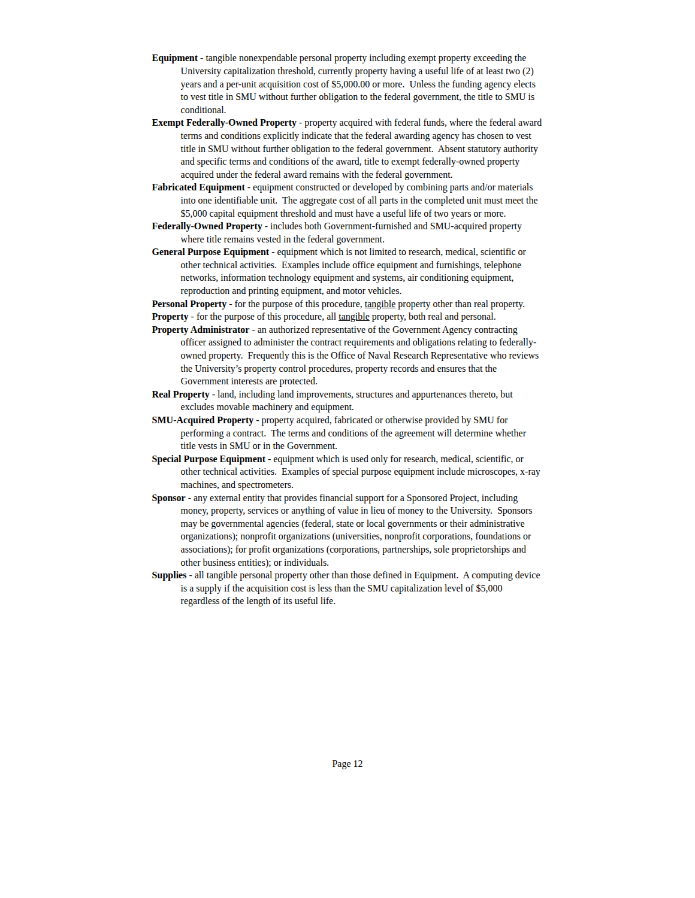Equipment - tangible nonexpendable personal property including exempt property exceeding the University capitalization threshold, currently property having a useful life of at least two (2) years and a per-unit acquisition cost of $5,000.00 or more. Unless the funding agency elects to vest title in SMU without further obligation to the federal government, the title to SMU is conditional.
Exempt Federally-Owned Property - property acquired with federal funds, where the federal award terms and conditions explicitly indicate that the federal awarding agency has chosen to vest title in SMU without further obligation to the federal government. Absent statutory authority and specific terms and conditions of the award, title to exempt federally-owned property acquired under the federal award remains with the federal government.
Fabricated Equipment - equipment constructed or developed by combining parts and/or materials into one identifiable unit. The aggregate cost of all parts in the completed unit must meet the $5,000 capital equipment threshold and must have a useful life of two years or more.
Federally-Owned Property - includes both Government-furnished and SMU-acquired property where title remains vested in the federal government.
General Purpose Equipment - equipment which is not limited to research, medical, scientific or other technical activities. Examples include office equipment and furnishings, telephone networks, information technology equipment and systems, air conditioning equipment, reproduction and printing equipment, and motor vehicles.
Personal Property - for the purpose of this procedure, tangible property other than real property.
Property - for the purpose of this procedure, all tangible property, both real and personal.
Property Administrator - an authorized representative of the Government Agency contracting officer assigned to administer the contract requirements and obligations relating to federally-owned property. Frequently this is the Office of Naval Research Representative who reviews the University’s property control procedures, property records and ensures that the Government interests are protected.
Real Property - land, including land improvements, structures and appurtenances thereto, but excludes movable machinery and equipment.
SMU-Acquired Property - property acquired, fabricated or otherwise provided by SMU for performing a contract. The terms and conditions of the agreement will determine whether title vests in SMU or in the Government.
Special Purpose Equipment - equipment which is used only for research, medical, scientific, or other technical activities. Examples of special purpose equipment include microscopes, x-ray machines, and spectrometers.
Sponsor - any external entity that provides financial support for a Sponsored Project, including money, property, services or anything of value in lieu of money to the University. Sponsors may be governmental agencies (federal, state or local governments or their administrative organizations); nonprofit organizations (universities, nonprofit corporations, foundations or associations); for profit organizations (corporations, partnerships, sole proprietorships and other business entities); or individuals.
Supplies - all tangible personal property other than those defined in Equipment. A computing device is a supply if the acquisition cost is less than the SMU capitalization level of $5,000 regardless of the length of its useful life.
Page 12